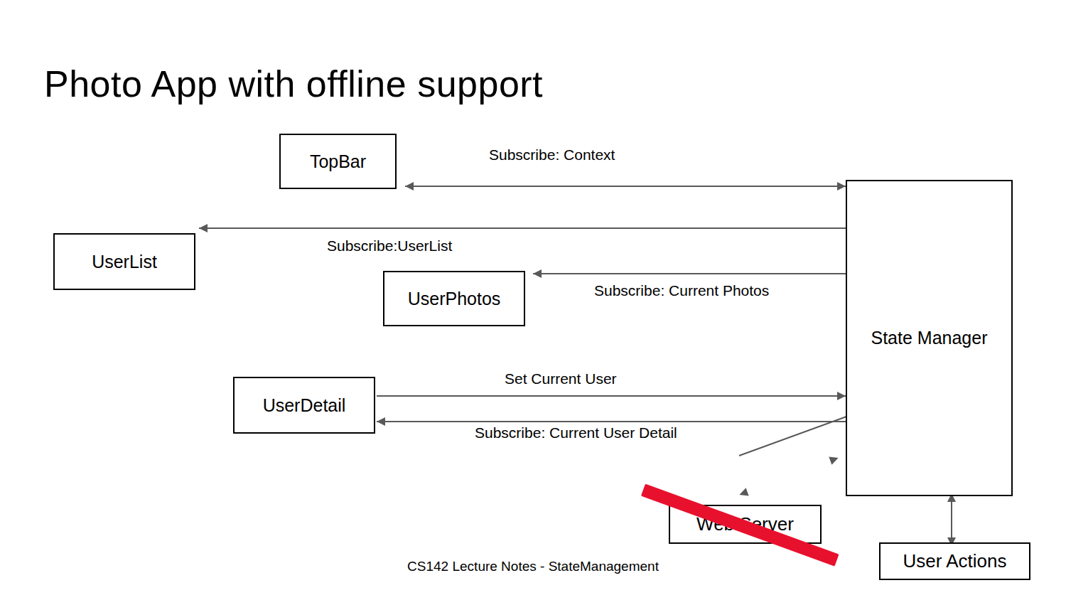Photo App with offline support
TopBar
UserList
UserPhotos
UserDetail
State Manager
Web Server
User Actions
Subscribe: Context
Subscribe:UserList
Subscribe: Current Photos
Set Current User
Subscribe: Current User Detail
CS142 Lecture Notes - StateManagement